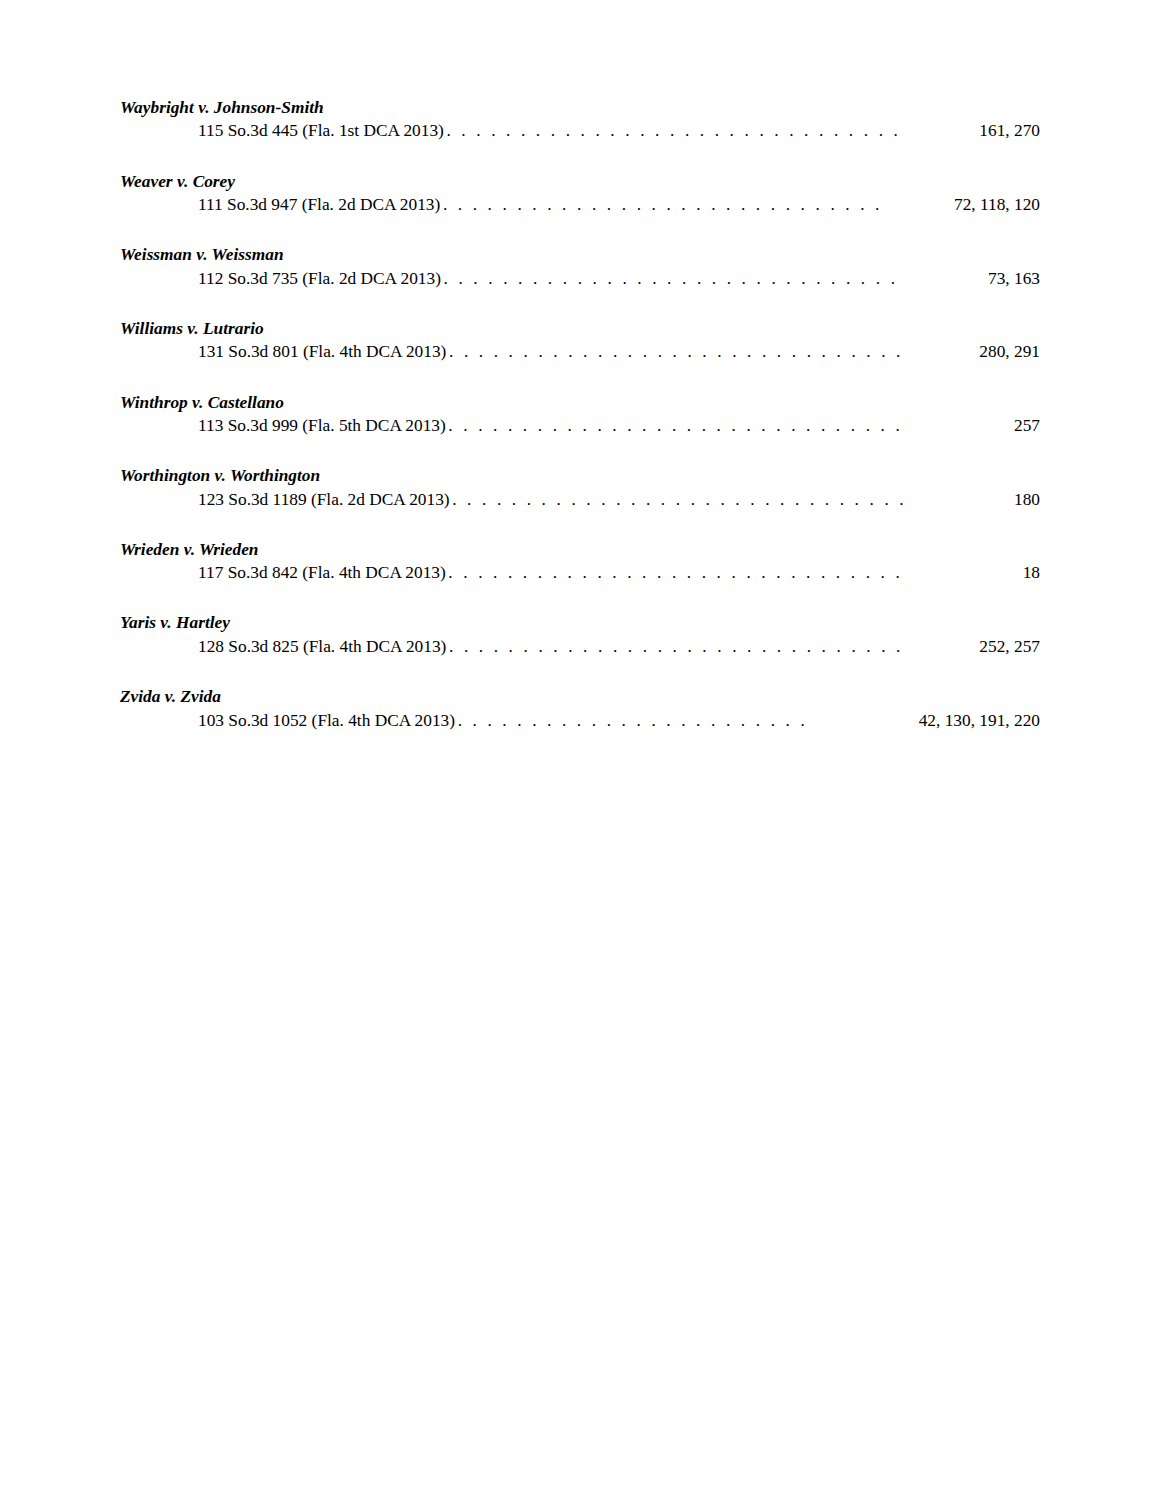Waybright v. Johnson-Smith
115 So.3d 445 (Fla. 1st DCA 2013) . . . . . . . . . . . . . . . . . . . . . . . . . . . . . . . 161, 270
Weaver v. Corey
111 So.3d 947 (Fla. 2d DCA 2013) . . . . . . . . . . . . . . . . . . . . . . . . . . . . . . . 72, 118, 120
Weissman v. Weissman
112 So.3d 735 (Fla. 2d DCA 2013) . . . . . . . . . . . . . . . . . . . . . . . . . . . . . . . 73, 163
Williams v. Lutrario
131 So.3d 801 (Fla. 4th DCA 2013) . . . . . . . . . . . . . . . . . . . . . . . . . . . . . . . 280, 291
Winthrop v. Castellano
113 So.3d 999 (Fla. 5th DCA 2013) . . . . . . . . . . . . . . . . . . . . . . . . . . . . . . . 257
Worthington v. Worthington
123 So.3d 1189 (Fla. 2d DCA 2013) . . . . . . . . . . . . . . . . . . . . . . . . . . . . . . . 180
Wrieden v. Wrieden
117 So.3d 842 (Fla. 4th DCA 2013) . . . . . . . . . . . . . . . . . . . . . . . . . . . . . . . 18
Yaris v. Hartley
128 So.3d 825 (Fla. 4th DCA 2013) . . . . . . . . . . . . . . . . . . . . . . . . . . . . . . . 252, 257
Zvida v. Zvida
103 So.3d 1052 (Fla. 4th DCA 2013) . . . . . . . . . . . . . . . . . . . . . . . . 42, 130, 191, 220